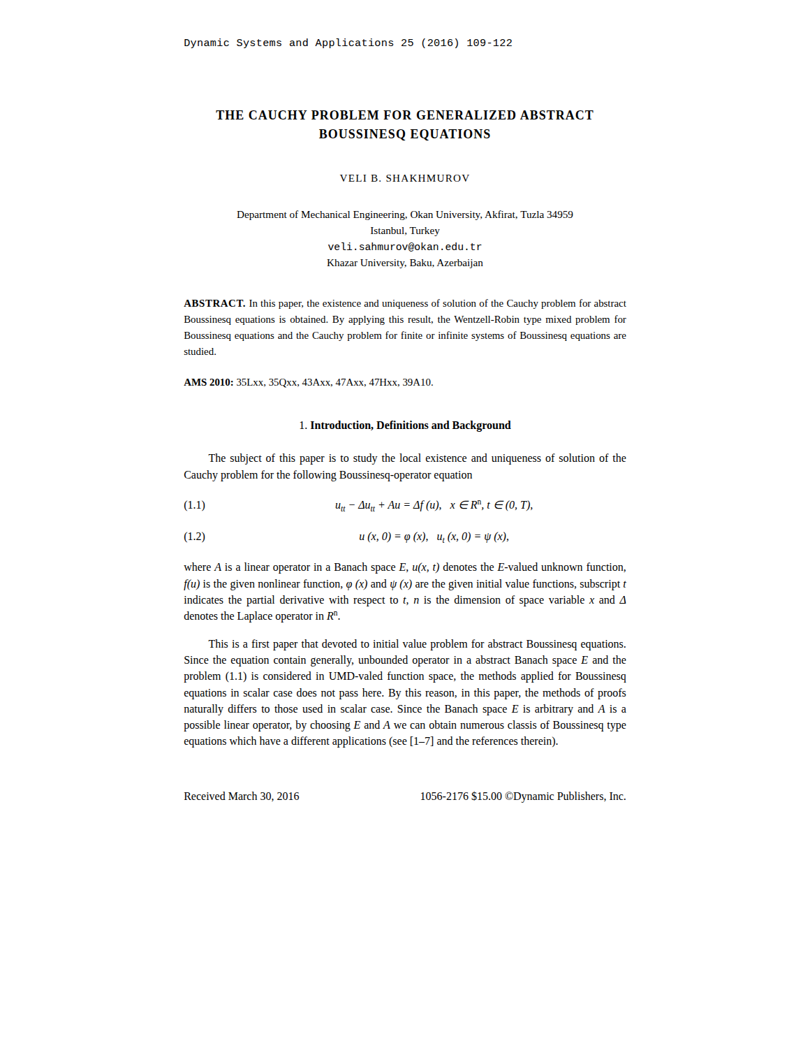Dynamic Systems and Applications 25 (2016) 109-122
The Cauchy Problem for Generalized Abstract
Boussinesq Equations
Veli B. Shakhmurov
Department of Mechanical Engineering, Okan University, Akfirat, Tuzla 34959
Istanbul, Turkey
veli.sahmurov@okan.edu.tr
Khazar University, Baku, Azerbaijan
ABSTRACT. In this paper, the existence and uniqueness of solution of the Cauchy problem for abstract Boussinesq equations is obtained. By applying this result, the Wentzell-Robin type mixed problem for Boussinesq equations and the Cauchy problem for finite or infinite systems of Boussinesq equations are studied.
AMS 2010: 35Lxx, 35Qxx, 43Axx, 47Axx, 47Hxx, 39A10.
1. Introduction, Definitions and Background
The subject of this paper is to study the local existence and uniqueness of solution of the Cauchy problem for the following Boussinesq-operator equation
(1.1)
utt − Δutt + Au = Δf (u), x ∈ Rn, t ∈ (0, T),
(1.2)
u (x, 0) = φ (x), ut (x, 0) = ψ (x),
where A is a linear operator in a Banach space E, u(x, t) denotes the E-valued unknown function, f(u) is the given nonlinear function, φ (x) and ψ (x) are the given initial value functions, subscript t indicates the partial derivative with respect to t, n is the dimension of space variable x and Δ denotes the Laplace operator in Rn.
This is a first paper that devoted to initial value problem for abstract Boussinesq equations. Since the equation contain generally, unbounded operator in a abstract Banach space E and the problem (1.1) is considered in UMD-valed function space, the methods applied for Boussinesq equations in scalar case does not pass here. By this reason, in this paper, the methods of proofs naturally differs to those used in scalar case. Since the Banach space E is arbitrary and A is a possible linear operator, by choosing E and A we can obtain numerous classis of Boussinesq type equations which have a different applications (see [1–7] and the references therein).
Received March 30, 2016
1056-2176 $15.00 ©Dynamic Publishers, Inc.